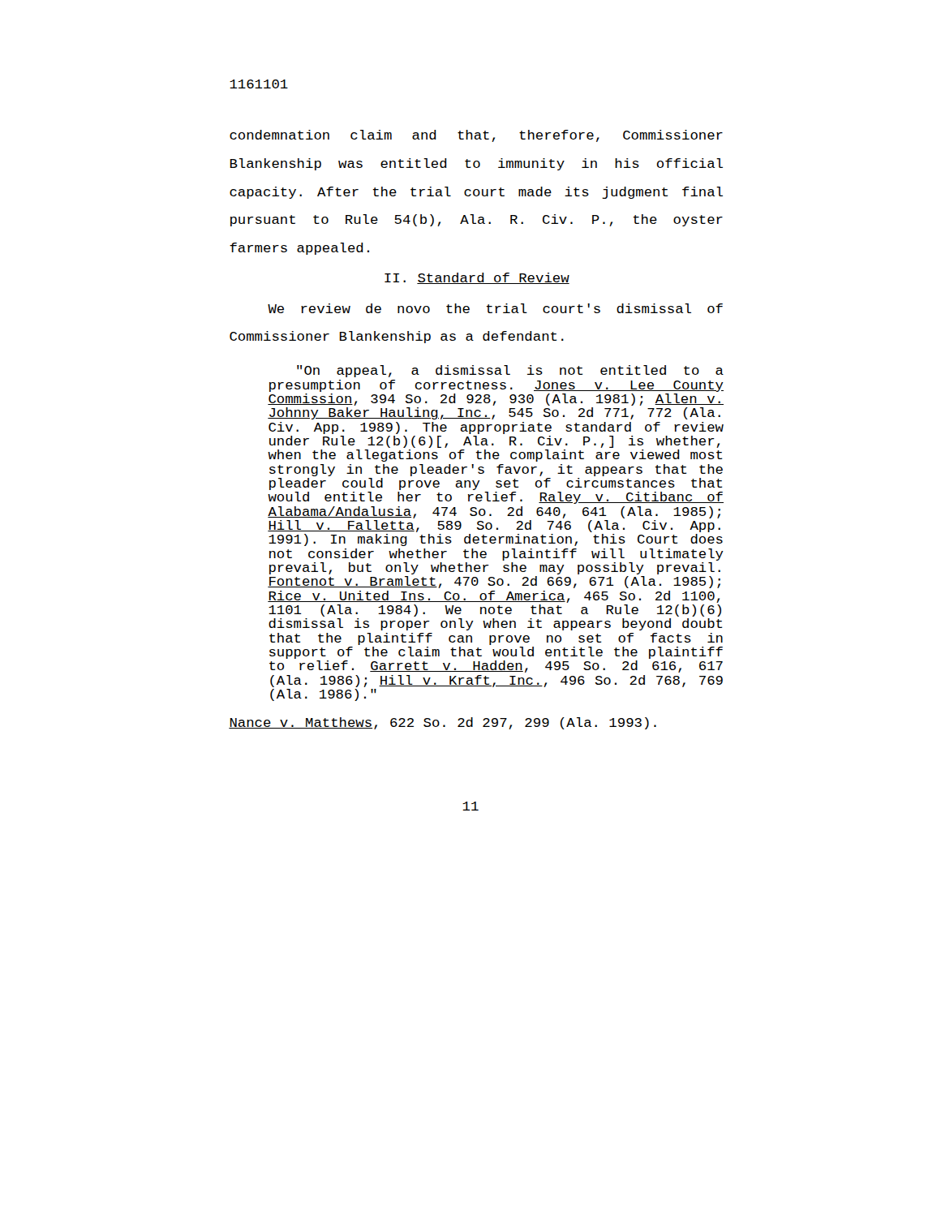1161101
condemnation claim and that, therefore, Commissioner Blankenship was entitled to immunity in his official capacity. After the trial court made its judgment final pursuant to Rule 54(b), Ala. R. Civ. P., the oyster farmers appealed.
II. Standard of Review
We review de novo the trial court's dismissal of Commissioner Blankenship as a defendant.
"On appeal, a dismissal is not entitled to a presumption of correctness. Jones v. Lee County Commission, 394 So. 2d 928, 930 (Ala. 1981); Allen v. Johnny Baker Hauling, Inc., 545 So. 2d 771, 772 (Ala. Civ. App. 1989). The appropriate standard of review under Rule 12(b)(6)[, Ala. R. Civ. P.,] is whether, when the allegations of the complaint are viewed most strongly in the pleader's favor, it appears that the pleader could prove any set of circumstances that would entitle her to relief. Raley v. Citibanc of Alabama/Andalusia, 474 So. 2d 640, 641 (Ala. 1985); Hill v. Falletta, 589 So. 2d 746 (Ala. Civ. App. 1991). In making this determination, this Court does not consider whether the plaintiff will ultimately prevail, but only whether she may possibly prevail. Fontenot v. Bramlett, 470 So. 2d 669, 671 (Ala. 1985); Rice v. United Ins. Co. of America, 465 So. 2d 1100, 1101 (Ala. 1984). We note that a Rule 12(b)(6) dismissal is proper only when it appears beyond doubt that the plaintiff can prove no set of facts in support of the claim that would entitle the plaintiff to relief. Garrett v. Hadden, 495 So. 2d 616, 617 (Ala. 1986); Hill v. Kraft, Inc., 496 So. 2d 768, 769 (Ala. 1986)."
Nance v. Matthews, 622 So. 2d 297, 299 (Ala. 1993).
11